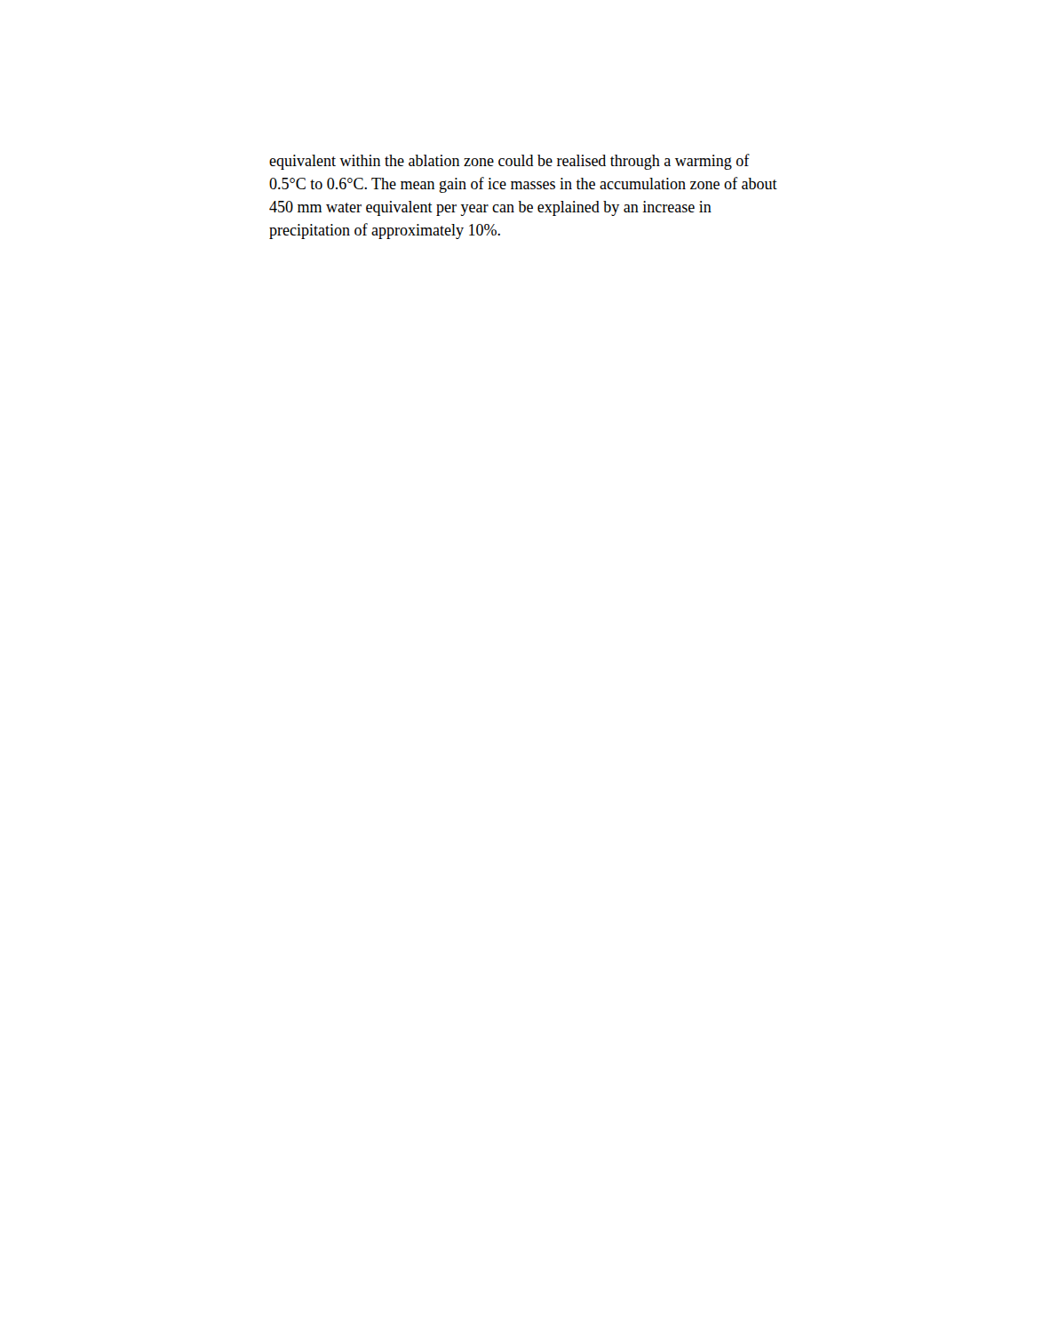equivalent within the ablation zone could be realised through a warming of 0.5°C to 0.6°C. The mean gain of ice masses in the accumulation zone of about 450 mm water equivalent per year can be explained by an increase in precipitation of approximately 10%.